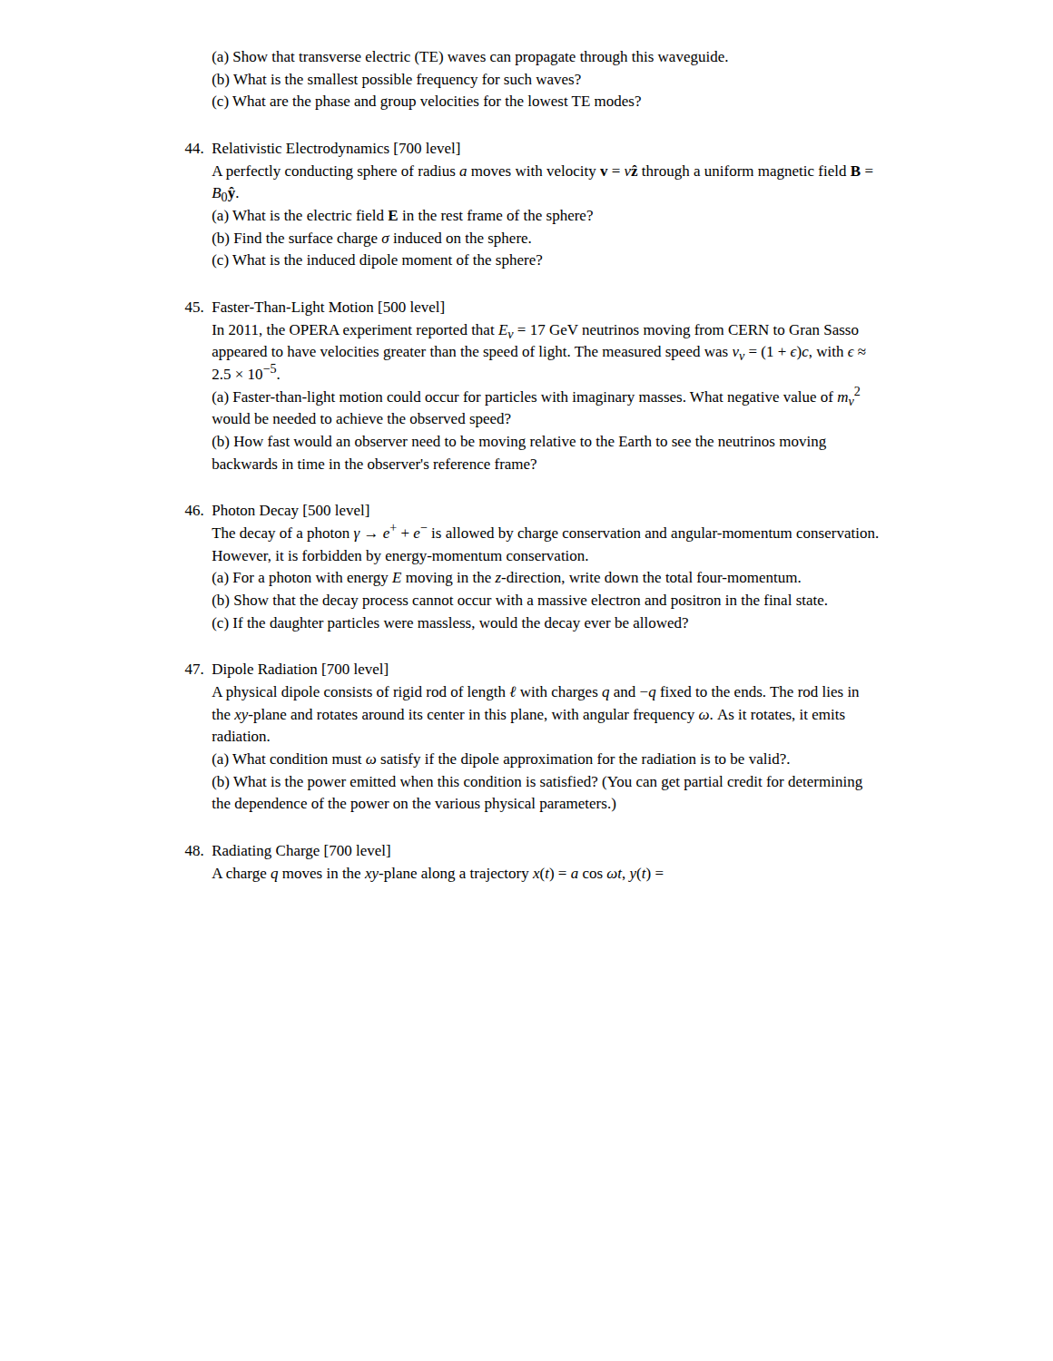(a) Show that transverse electric (TE) waves can propagate through this waveguide.
(b) What is the smallest possible frequency for such waves?
(c) What are the phase and group velocities for the lowest TE modes?
44. Relativistic Electrodynamics [700 level]
A perfectly conducting sphere of radius a moves with velocity v = vẑ through a uniform magnetic field B = B0ŷ.
(a) What is the electric field E in the rest frame of the sphere?
(b) Find the surface charge σ induced on the sphere.
(c) What is the induced dipole moment of the sphere?
45. Faster-Than-Light Motion [500 level]
In 2011, the OPERA experiment reported that Eν = 17 GeV neutrinos moving from CERN to Gran Sasso appeared to have velocities greater than the speed of light. The measured speed was vν = (1 + ϵ)c, with ϵ ≈ 2.5 × 10−5.
(a) Faster-than-light motion could occur for particles with imaginary masses. What negative value of mν2 would be needed to achieve the observed speed?
(b) How fast would an observer need to be moving relative to the Earth to see the neutrinos moving backwards in time in the observer's reference frame?
46. Photon Decay [500 level]
The decay of a photon γ → e+ + e− is allowed by charge conservation and angular-momentum conservation. However, it is forbidden by energy-momentum conservation.
(a) For a photon with energy E moving in the z-direction, write down the total four-momentum.
(b) Show that the decay process cannot occur with a massive electron and positron in the final state.
(c) If the daughter particles were massless, would the decay ever be allowed?
47. Dipole Radiation [700 level]
A physical dipole consists of rigid rod of length ℓ with charges q and −q fixed to the ends. The rod lies in the xy-plane and rotates around its center in this plane, with angular frequency ω. As it rotates, it emits radiation.
(a) What condition must ω satisfy if the dipole approximation for the radiation is to be valid?.
(b) What is the power emitted when this condition is satisfied? (You can get partial credit for determining the dependence of the power on the various physical parameters.)
48. Radiating Charge [700 level]
A charge q moves in the xy-plane along a trajectory x(t) = a cos ωt, y(t) =